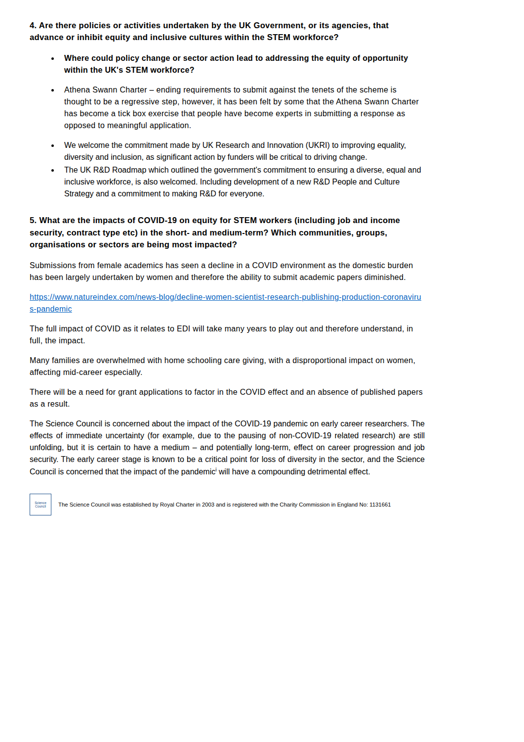4. Are there policies or activities undertaken by the UK Government, or its agencies, that advance or inhibit equity and inclusive cultures within the STEM workforce?
Where could policy change or sector action lead to addressing the equity of opportunity within the UK's STEM workforce?
Athena Swann Charter – ending requirements to submit against the tenets of the scheme is thought to be a regressive step, however, it has been felt by some that the Athena Swann Charter has become a tick box exercise that people have become experts in submitting a response as opposed to meaningful application.
We welcome the commitment made by UK Research and Innovation (UKRI) to improving equality, diversity and inclusion, as significant action by funders will be critical to driving change.
The UK R&D Roadmap which outlined the government's commitment to ensuring a diverse, equal and inclusive workforce, is also welcomed. Including development of a new R&D People and Culture Strategy and a commitment to making R&D for everyone.
5. What are the impacts of COVID-19 on equity for STEM workers (including job and income security, contract type etc) in the short- and medium-term? Which communities, groups, organisations or sectors are being most impacted?
Submissions from female academics has seen a decline in a COVID environment as the domestic burden has been largely undertaken by women and therefore the ability to submit academic papers diminished.
https://www.natureindex.com/news-blog/decline-women-scientist-research-publishing-production-coronavirus-pandemic
The full impact of COVID as it relates to EDI will take many years to play out and therefore understand, in full, the impact.
Many families are overwhelmed with home schooling care giving, with a disproportional impact on women, affecting mid-career especially.
There will be a need for grant applications to factor in the COVID effect and an absence of published papers as a result.
The Science Council is concerned about the impact of the COVID-19 pandemic on early career researchers. The effects of immediate uncertainty (for example, due to the pausing of non-COVID-19 related research) are still unfolding, but it is certain to have a medium – and potentially long-term, effect on career progression and job security. The early career stage is known to be a critical point for loss of diversity in the sector, and the Science Council is concerned that the impact of the pandemici will have a compounding detrimental effect.
Science
Council
The Science Council was established by Royal Charter in 2003 and is registered with the Charity Commission in England No: 1131661